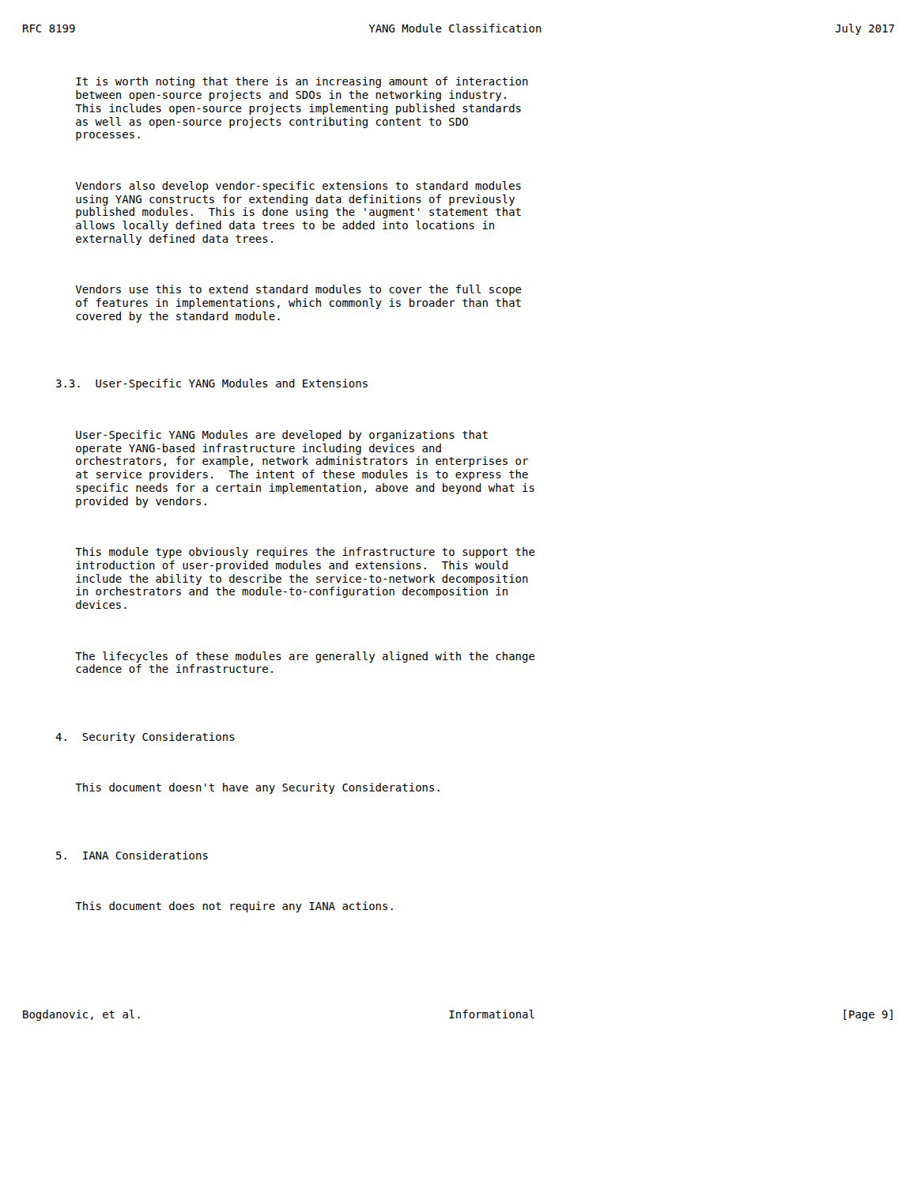RFC 8199 YANG Module Classification July 2017
It is worth noting that there is an increasing amount of interaction between open-source projects and SDOs in the networking industry. This includes open-source projects implementing published standards as well as open-source projects contributing content to SDO processes.
Vendors also develop vendor-specific extensions to standard modules using YANG constructs for extending data definitions of previously published modules. This is done using the 'augment' statement that allows locally defined data trees to be added into locations in externally defined data trees.
Vendors use this to extend standard modules to cover the full scope of features in implementations, which commonly is broader than that covered by the standard module.
3.3. User-Specific YANG Modules and Extensions
User-Specific YANG Modules are developed by organizations that operate YANG-based infrastructure including devices and orchestrators, for example, network administrators in enterprises or at service providers. The intent of these modules is to express the specific needs for a certain implementation, above and beyond what is provided by vendors.
This module type obviously requires the infrastructure to support the introduction of user-provided modules and extensions. This would include the ability to describe the service-to-network decomposition in orchestrators and the module-to-configuration decomposition in devices.
The lifecycles of these modules are generally aligned with the change cadence of the infrastructure.
4. Security Considerations
This document doesn't have any Security Considerations.
5. IANA Considerations
This document does not require any IANA actions.
Bogdanovic, et al. Informational[Page 9]